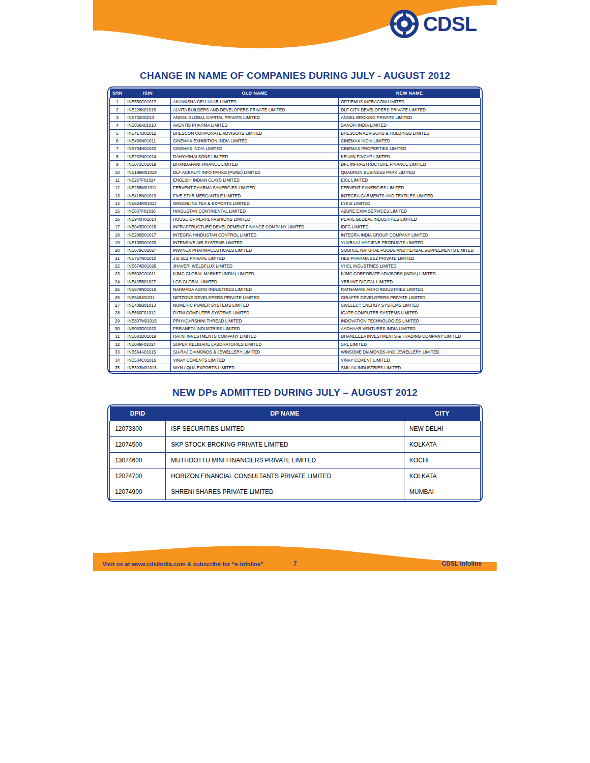CDSL
CHANGE IN NAME OF COMPANIES DURING JULY - AUGUST 2012
| SRN | ISIN | OLD NAME | NEW NAME |
| --- | --- | --- | --- |
| 1 | INE350C01017 | AKANKSHA CELLULAR LIMITED | OPTIEMUS INFRACOM LIMITED |
| 2 | INE228K01018 | ALVITA BUILDERS AND DEVELOPERS PRIVATE LIMITED | DLF CITY DEVELOPERS PRIVATE LIMITED |
| 3 | INE732I01013 | ANGEL GLOBAL CAPITAL PRIVATE LIMITED | ANGEL BROKING PRIVATE LIMITED |
| 4 | INE058A01010 | AVENTIS PHARMA LIMITED | SANOFI INDIA LIMITED |
| 5 | INE417D01012 | BRESCON CORPORATE ADVISORS LIMITED | BRESCON ADVISORS & HOLDINGS LIMITED |
| 6 | INE460N01011 | CINEMAX EXHIBITION INDIA LIMITED | CINEMAX INDIA LIMITED |
| 7 | INE704H01022 | CINEMAX INDIA LIMITED | CINEMAX PROPERTIES LIMITED |
| 8 | INE232N01014 | DAHYABHAI SONS LIMITED | KELVIN FINCAP LIMITED |
| 9 | INE071C01019 | DHANDAPANI FINANCE LIMITED | DFL INFRASTRUCTURE FINANCE LIMITED |
| 10 | INE198M01019 | DLF ACKRUTI INFO PARKS (PUNE) LIMITED | QUADRON BUSINESS PARK LIMITED |
| 11 | INE267F01024 | ENGLISH INDIAN CLAYS LIMITED | EICL LIMITED |
| 12 | INE258M01011 | FERVENT PHARMA SYNERGIES LIMITED | FERVENT SYNERGIES LIMITED |
| 13 | INE418N01019 | FIVE STAR MERCANTILE LIMITED | INTEGRA GARMENTS AND TEXTILES LIMITED |
| 14 | INE624M01014 | GREENLINE TEA & EXPORTS LIMITED | LYKIS LIMITED |
| 15 | INE837F01016 | HINDUSTAN CONTINENTAL LIMITED | AZURE EXIM SERVICES LIMITED |
| 16 | INE940H01014 | HOUSE OF PEARL FASHIONS LIMITED | PEARL GLOBAL INDUSTRIES LIMITED |
| 17 | INE043D01016 | INFRASTRUCTURE DEVELOPMENT FINANCE COMPANY LIMITED | IDFC LIMITED |
| 18 | INE288D01017 | INTEGRA HINDUSTAN CONTROL LIMITED | INTEGRA INDIA GROUP COMPANY LIMITED |
| 19 | INE139D01020 | INTENSIVE AIR SYSTEMS LIMITED | YUVRAAJ HYGIENE PRODUCTS LIMITED |
| 20 | INE679C01027 | INWINEX PHARMACEUTICALS LIMITED | SOURCE NATURAL FOODS AND HERBAL SUPPLEMENTS LIMITED |
| 21 | INE757N01010 | J B SEZ PRIVATE LIMITED | HBS PHARMA SEZ PRIVATE LIMITED |
| 22 | INE674D01026 | JHAVERI WELDFLUX LIMITED | VHCL INDUSTRIES LIMITED |
| 23 | INE602C01011 | KJMC GLOBAL MARKET (INDIA) LIMITED | KJMC CORPORATE ADVISORS (INDIA) LIMITED |
| 24 | INE425B01027 | LGS GLOBAL LIMITED | YBRANT DIGITAL LIMITED |
| 25 | INE679N01016 | NARMADA AGRO INDUSTRIES LIMITED | RATNAMANI AGRO INDUSTRIES LIMITED |
| 26 | INE949J01011 | NETZONE DEVELOPERS PRIVATE LIMITED | GIRAFFE DEVELOPERS PRIVATE LIMITED |
| 27 | INE409B01013 | NUMERIC POWER SYSTEMS LIMITED | SWELECT ENERGY SYSTEMS LIMITED |
| 28 | INE660F01012 | PATNI COMPUTER SYSTEMS LIMITED | IGATE COMPUTER SYSTEMS LIMITED |
| 29 | INE807M01015 | PRIYADARSHINI THREAD LIMITED | INDOVATION TECHNOLOGIES LIMITED |
| 30 | INE063D01022 | PRRANETA INDUSTRIES LIMITED | AADHAAR VENTURES INDIA LIMITED |
| 31 | INE683D01019 | RATNI INVESTMENTS COMPANY LIMITED | DHANLEELA INVESTMENTS & TRADING COMPANY LIMITED |
| 32 | INE089F01014 | SUPER RELIGARE LABORATORIES LIMITED | SRL LIMITED |
| 33 | INE664A01015 | SU-RAJ DIAMONDS & JEWELLERY LIMITED | WINSOME DIAMONDS AND JEWELLERY LIMITED |
| 34 | INE534C01016 | VINAY CEMENTS LIMITED | VINAY CEMENT LIMITED |
| 35 | INE393M01016 | WYN AQUA EXPORTS LIMITED | SMILAX INDUSTRIES LIMITED |
NEW DPs ADMITTED DURING JULY – AUGUST 2012
| DPID | DP NAME | CITY |
| --- | --- | --- |
| 12073300 | ISF SECURITIES LIMITED | NEW DELHI |
| 12074500 | SKP STOCK BROKING PRIVATE LIMITED | KOLKATA |
| 13074600 | MUTHOOTTU MINI FINANCIERS PRIVATE LIMITED | KOCHI |
| 12074700 | HORIZON FINANCIAL CONSULTANTS PRIVATE LIMITED | KOLKATA |
| 12074900 | SHRENI SHARES PRIVATE LIMITED | MUMBAI |
Visit us at www.cdslindia.com & subscribe for “e-infoline”
7
CDSL Infoline